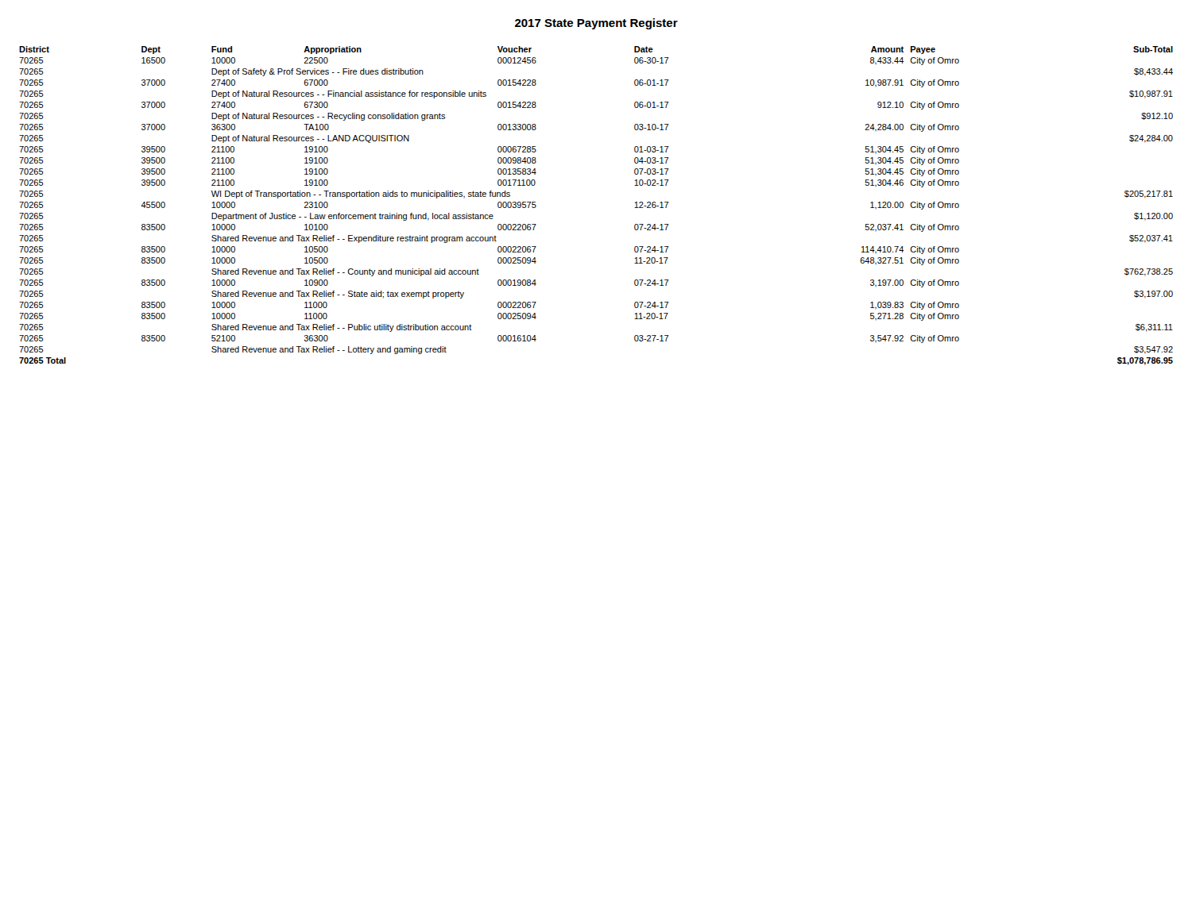2017 State Payment Register
| District | Dept | Fund | Appropriation | Voucher | Date | Amount | Payee | Sub-Total |
| --- | --- | --- | --- | --- | --- | --- | --- | --- |
| 70265 | 16500 | 10000 | 22500 | 00012456 | 06-30-17 | 8,433.44 | City of Omro | |
| 70265 | | Dept of Safety & Prof Services - - Fire dues distribution | | $8,433.44 |
| 70265 | 37000 | 27400 | 67000 | 00154228 | 06-01-17 | 10,987.91 | City of Omro | |
| 70265 | | Dept of Natural Resources - - Financial assistance for responsible units | | $10,987.91 |
| 70265 | 37000 | 27400 | 67300 | 00154228 | 06-01-17 | 912.10 | City of Omro | |
| 70265 | | Dept of Natural Resources - - Recycling consolidation grants | | $912.10 |
| 70265 | 37000 | 36300 | TA100 | 00133008 | 03-10-17 | 24,284.00 | City of Omro | |
| 70265 | | Dept of Natural Resources - - LAND ACQUISITION | | $24,284.00 |
| 70265 | 39500 | 21100 | 19100 | 00067285 | 01-03-17 | 51,304.45 | City of Omro | |
| 70265 | 39500 | 21100 | 19100 | 00098408 | 04-03-17 | 51,304.45 | City of Omro | |
| 70265 | 39500 | 21100 | 19100 | 00135834 | 07-03-17 | 51,304.45 | City of Omro | |
| 70265 | 39500 | 21100 | 19100 | 00171100 | 10-02-17 | 51,304.46 | City of Omro | |
| 70265 | | WI Dept of Transportation - - Transportation aids to municipalities, state funds | | $205,217.81 |
| 70265 | 45500 | 10000 | 23100 | 00039575 | 12-26-17 | 1,120.00 | City of Omro | |
| 70265 | | Department of Justice - - Law enforcement training fund, local assistance | | $1,120.00 |
| 70265 | 83500 | 10000 | 10100 | 00022067 | 07-24-17 | 52,037.41 | City of Omro | |
| 70265 | | Shared Revenue and Tax Relief - - Expenditure restraint program account | | $52,037.41 |
| 70265 | 83500 | 10000 | 10500 | 00022067 | 07-24-17 | 114,410.74 | City of Omro | |
| 70265 | 83500 | 10000 | 10500 | 00025094 | 11-20-17 | 648,327.51 | City of Omro | |
| 70265 | | Shared Revenue and Tax Relief - - County and municipal aid account | | $762,738.25 |
| 70265 | 83500 | 10000 | 10900 | 00019084 | 07-24-17 | 3,197.00 | City of Omro | |
| 70265 | | Shared Revenue and Tax Relief - - State aid; tax exempt property | | $3,197.00 |
| 70265 | 83500 | 10000 | 11000 | 00022067 | 07-24-17 | 1,039.83 | City of Omro | |
| 70265 | 83500 | 10000 | 11000 | 00025094 | 11-20-17 | 5,271.28 | City of Omro | |
| 70265 | | Shared Revenue and Tax Relief - - Public utility distribution account | | $6,311.11 |
| 70265 | 83500 | 52100 | 36300 | 00016104 | 03-27-17 | 3,547.92 | City of Omro | |
| 70265 | | Shared Revenue and Tax Relief - - Lottery and gaming credit | | $3,547.92 |
| 70265 Total | | | | | | | | $1,078,786.95 |